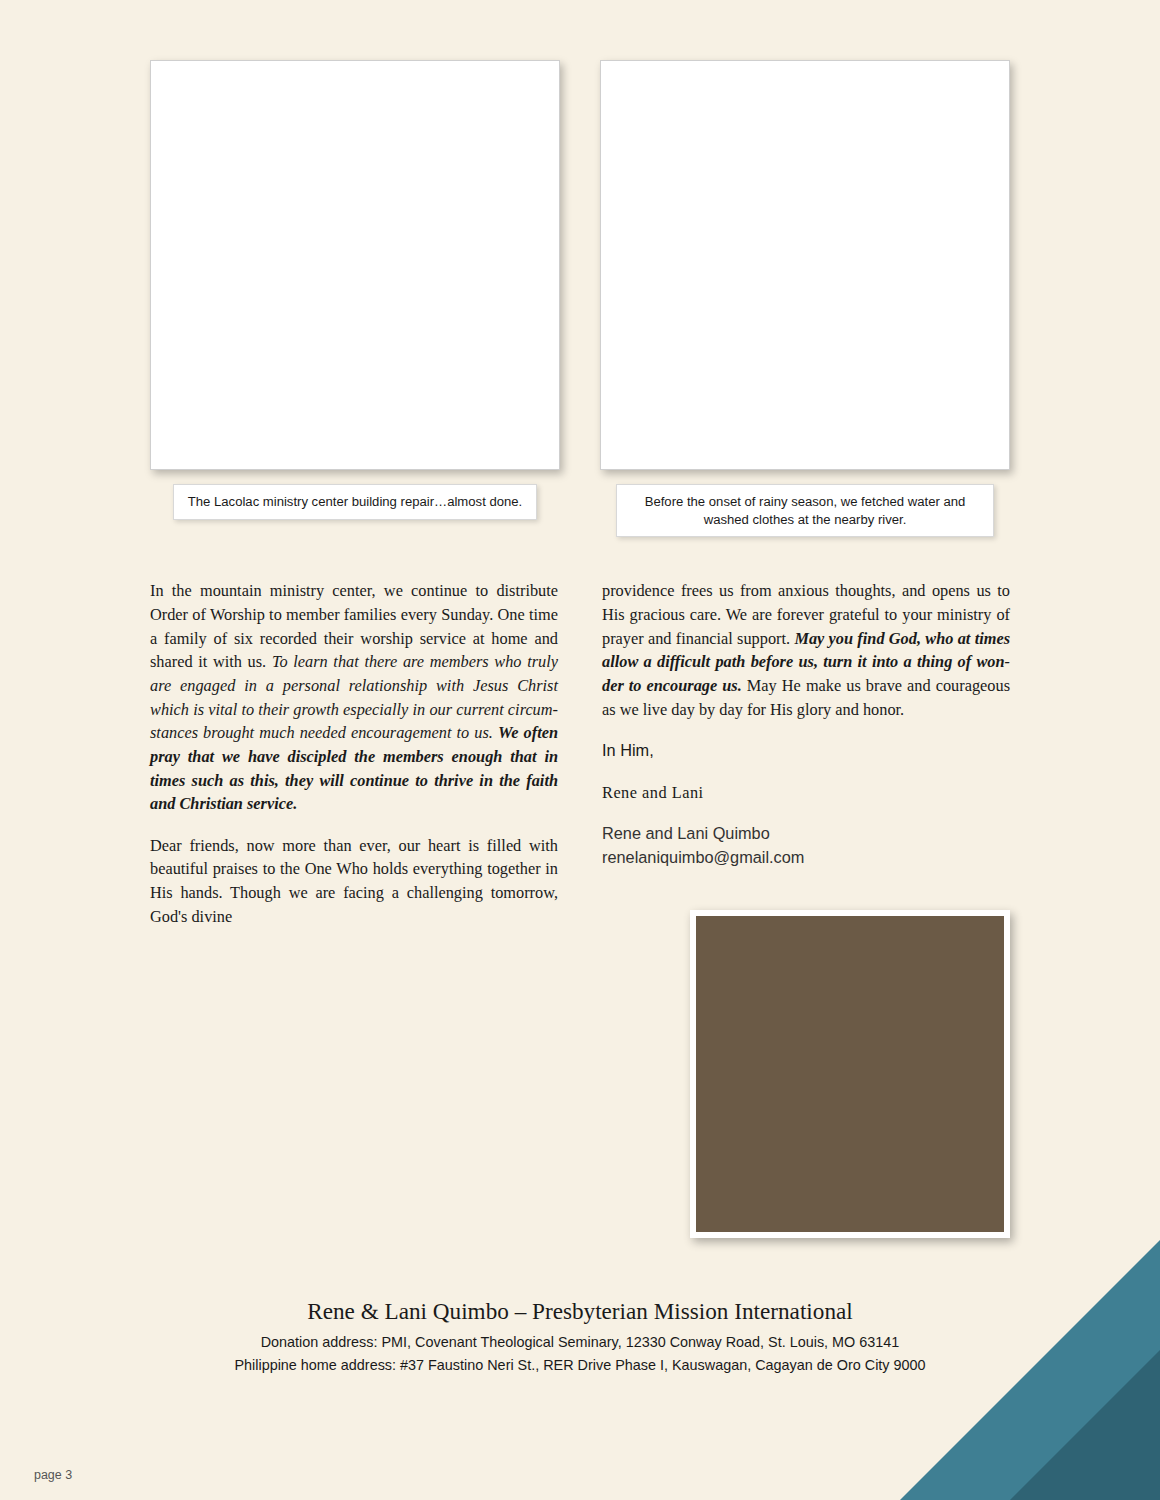The Lacolac ministry center building repair…almost done.
Before the onset of rainy season, we fetched water and washed clothes at the nearby river.
In the mountain ministry center, we continue to distribute Order of Worship to member families every Sunday. One time a family of six recorded their worship service at home and shared it with us. To learn that there are members who truly are engaged in a personal relationship with Jesus Christ which is vital to their growth especially in our current circumstances brought much needed encouragement to us. We often pray that we have discipled the members enough that in times such as this, they will continue to thrive in the faith and Christian service.
Dear friends, now more than ever, our heart is filled with beautiful praises to the One Who holds everything together in His hands. Though we are facing a challenging tomorrow, God's divine
providence frees us from anxious thoughts, and opens us to His gracious care. We are forever grateful to your ministry of prayer and financial support. May you find God, who at times allow a difficult path before us, turn it into a thing of wonder to encourage us. May He make us brave and courageous as we live day by day for His glory and honor.
In Him,
Rene and Lani
Rene and Lani Quimbo
renelaniquimbo@gmail.com
Rene & Lani Quimbo – Presbyterian Mission International
Donation address: PMI, Covenant Theological Seminary, 12330 Conway Road, St. Louis, MO 63141
Philippine home address: #37 Faustino Neri St., RER Drive Phase I, Kauswagan, Cagayan de Oro City 9000
page 3